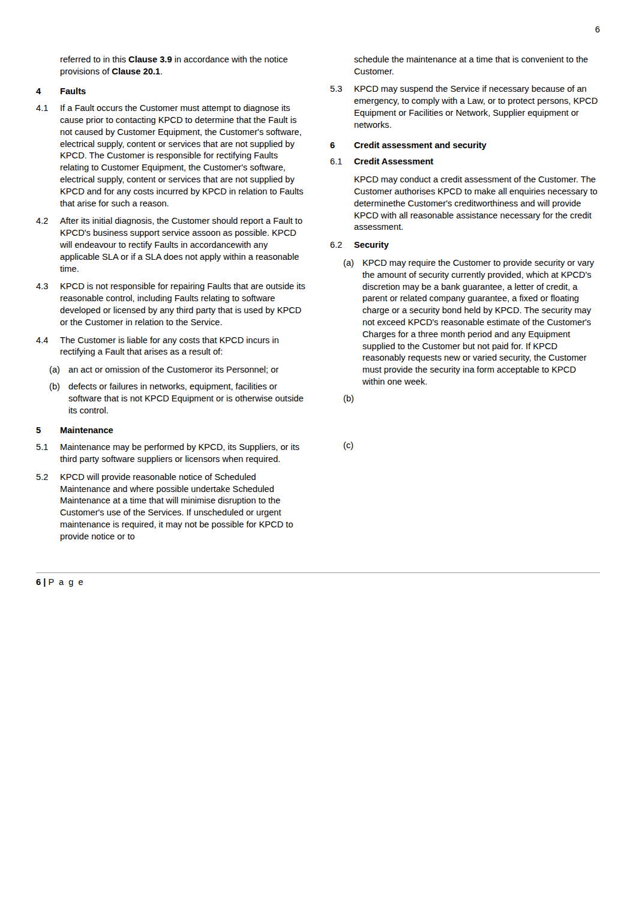6
referred to in this Clause 3.9 in accordance with the notice provisions of Clause 20.1.
4 Faults
4.1 If a Fault occurs the Customer must attempt to diagnose its cause prior to contacting KPCD to determine that the Fault is not caused by Customer Equipment, the Customer's software, electrical supply, content or services that are not supplied by KPCD. The Customer is responsible for rectifying Faults relating to Customer Equipment, the Customer's software, electrical supply, content or services that are not supplied by KPCD and for any costs incurred by KPCD in relation to Faults that arise for such a reason.
4.2 After its initial diagnosis, the Customer should report a Fault to KPCD's business support service assoon as possible. KPCD will endeavour to rectify Faults in accordancewith any applicable SLA or if a SLA does not apply within a reasonable time.
4.3 KPCD is not responsible for repairing Faults that are outside its reasonable control, including Faults relating to software developed or licensed by any third party that is used by KPCD or the Customer in relation to the Service.
4.4 The Customer is liable for any costs that KPCD incurs in rectifying a Fault that arises as a result of:
(a) an act or omission of the Customeror its Personnel; or
(b) defects or failures in networks, equipment, facilities or software that is not KPCD Equipment or is otherwise outside its control.
5 Maintenance
5.1 Maintenance may be performed by KPCD, its Suppliers, or its third party software suppliers or licensors when required.
5.2 KPCD will provide reasonable notice of Scheduled Maintenance and where possible undertake Scheduled Maintenance at a time that will minimise disruption to the Customer's use of the Services. If unscheduled or urgent maintenance is required, it may not be possible for KPCD to provide notice or to
schedule the maintenance at a time that is convenient to the Customer.
5.3 KPCD may suspend the Service if necessary because of an emergency, to comply with a Law, or to protect persons, KPCD Equipment or Facilities or Network, Supplier equipment or networks.
6 Credit assessment and security
6.1 Credit Assessment
KPCD may conduct a credit assessment of the Customer. The Customer authorises KPCD to make all enquiries necessary to determinethe Customer's creditworthiness and will provide KPCD with all reasonable assistance necessary for the credit assessment.
6.2 Security
(a) KPCD may require the Customer to provide security or vary the amount of security currently provided, which at KPCD's discretion may be a bank guarantee, a letter of credit, a parent or related company guarantee, a fixed or floating charge or a security bond held by KPCD. The security may not exceed KPCD's reasonable estimate of the Customer's Charges for a three month period and any Equipment supplied to the Customer but not paid for. If KPCD reasonably requests new or varied security, the Customer must provide the security ina form acceptable to KPCD within one week.
(b)
(c)
6 | P a g e